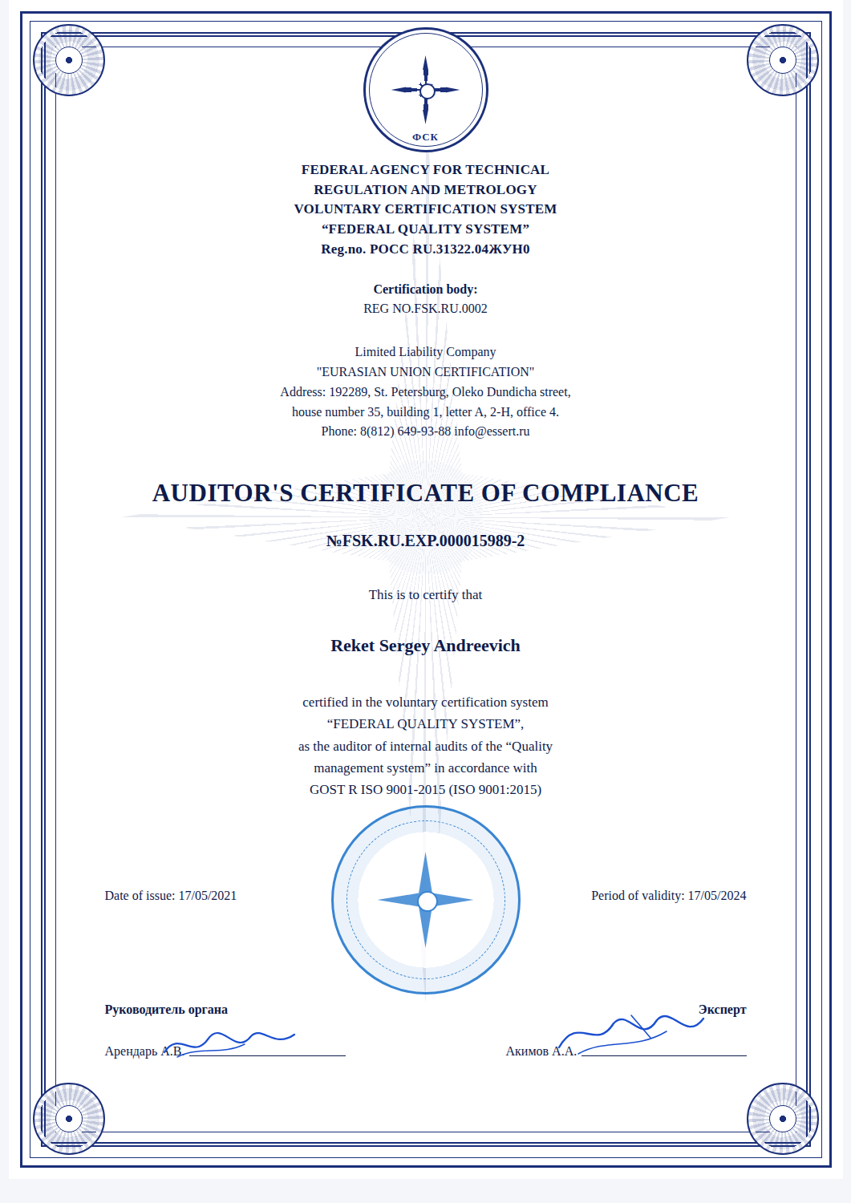ФСК
FEDERAL AGENCY FOR TECHNICAL
REGULATION AND METROLOGY
VOLUNTARY CERTIFICATION SYSTEM
“FEDERAL QUALITY SYSTEM”
Reg.no. РОСС RU.31322.04ЖУН0
Certification body:
REG NO.FSK.RU.0002
Limited Liability Company
"EURASIAN UNION CERTIFICATION"
Address: 192289, St. Petersburg, Oleko Dundicha street,
house number 35, building 1, letter A, 2-H, office 4.
Phone: 8(812) 649-93-88 info@essert.ru
AUDITOR'S CERTIFICATE OF COMPLIANCE
№FSK.RU.EXP.000015989-2
This is to certify that
Reket Sergey Andreevich
certified in the voluntary certification system
“FEDERAL QUALITY SYSTEM”,
as the auditor of internal audits of the “Quality
management system” in accordance with
GOST R ISO 9001-2015 (ISO 9001:2015)
Date of issue: 17/05/2021
Period of validity: 17/05/2024
Руководитель органа
Арендарь А.В.
Эксперт
Акимов А.А.